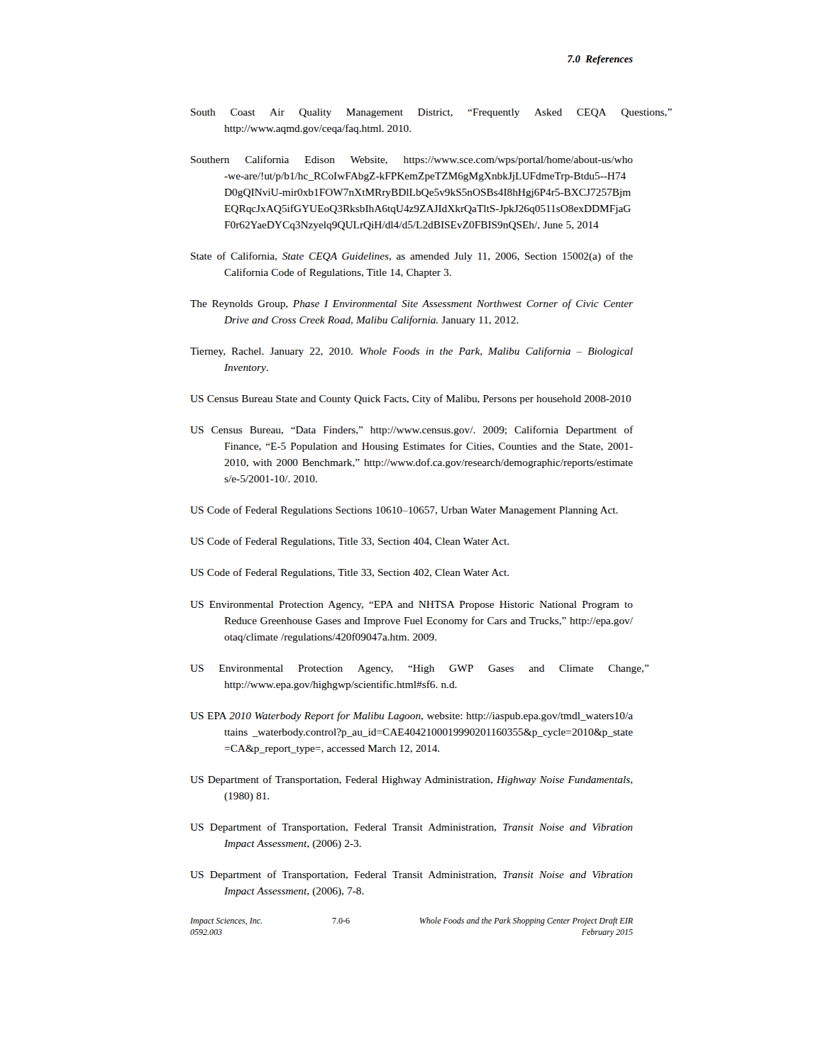7.0 References
South Coast Air Quality Management District, “Frequently Asked CEQA Questions,” http://www.aqmd.gov/ceqa/faq.html. 2010.
Southern California Edison Website, https://www.sce.com/wps/portal/home/about-us/who-we-are/!ut/p/b1/hc_RCoIwFAbgZ-kFPKemZpeTZM6gMgXnbkJjLUFdmeTrp-Btdu5--H74D0gQINviU-mir0xb1FOW7nXtMRryBDlLbQe5v9kS5nOSBs4I8hHgj6P4r5-BXCJ7257BjmEQRqcJxAQ5ifGYUEoQ3RksbIhA6tqU4z9ZAJIdXkrQaTltS-JpkJ26q0511sO8exDDMFjaGF0r62YaeDYCq3Nzyelq9QULrQiH/dl4/d5/L2dBISEvZ0FBIS9nQSEh/, June 5, 2014
State of California, State CEQA Guidelines, as amended July 11, 2006, Section 15002(a) of the California Code of Regulations, Title 14, Chapter 3.
The Reynolds Group, Phase I Environmental Site Assessment Northwest Corner of Civic Center Drive and Cross Creek Road, Malibu California. January 11, 2012.
Tierney, Rachel. January 22, 2010. Whole Foods in the Park, Malibu California – Biological Inventory.
US Census Bureau State and County Quick Facts, City of Malibu, Persons per household 2008-2010
US Census Bureau, “Data Finders,” http://www.census.gov/. 2009; California Department of Finance, “E-5 Population and Housing Estimates for Cities, Counties and the State, 2001-2010, with 2000 Benchmark,” http://www.dof.ca.gov/research/demographic/reports/estimates/e-5/2001-10/. 2010.
US Code of Federal Regulations Sections 10610–10657, Urban Water Management Planning Act.
US Code of Federal Regulations, Title 33, Section 404, Clean Water Act.
US Code of Federal Regulations, Title 33, Section 402, Clean Water Act.
US Environmental Protection Agency, “EPA and NHTSA Propose Historic National Program to Reduce Greenhouse Gases and Improve Fuel Economy for Cars and Trucks,” http://epa.gov/otaq/climate /regulations/420f09047a.htm. 2009.
US Environmental Protection Agency, “High GWP Gases and Climate Change,” http://www.epa.gov/highgwp/scientific.html#sf6. n.d.
US EPA 2010 Waterbody Report for Malibu Lagoon, website: http://iaspub.epa.gov/tmdl_waters10/attains _waterbody.control?p_au_id=CAE4042100019990201160355&p_cycle=2010&p_state=CA&p_report_type=, accessed March 12, 2014.
US Department of Transportation, Federal Highway Administration, Highway Noise Fundamentals, (1980) 81.
US Department of Transportation, Federal Transit Administration, Transit Noise and Vibration Impact Assessment, (2006) 2-3.
US Department of Transportation, Federal Transit Administration, Transit Noise and Vibration Impact Assessment, (2006), 7-8.
Impact Sciences, Inc. 0592.003
7.0-6
Whole Foods and the Park Shopping Center Project Draft EIR February 2015